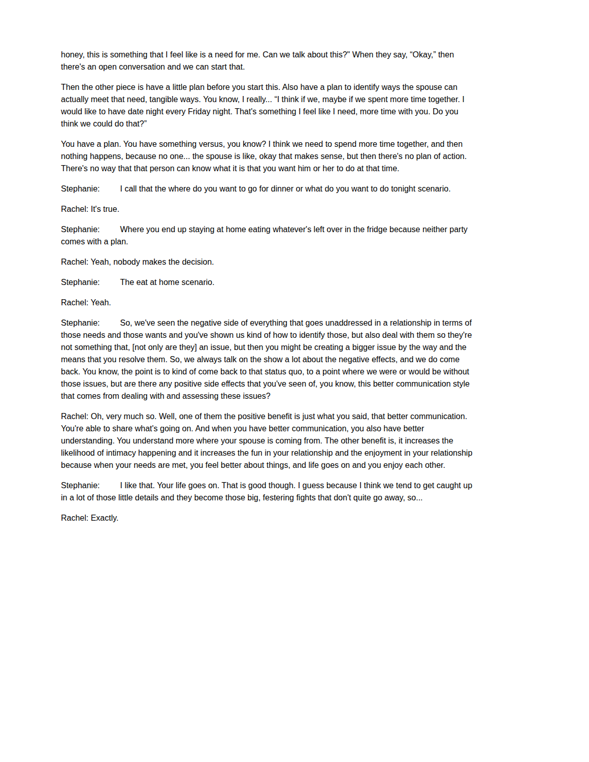honey, this is something that I feel like is a need for me. Can we talk about this?" When they say, “Okay,” then there's an open conversation and we can start that.
Then the other piece is have a little plan before you start this. Also have a plan to identify ways the spouse can actually meet that need, tangible ways. You know, I really... “I think if we, maybe if we spent more time together. I would like to have date night every Friday night. That's something I feel like I need, more time with you. Do you think we could do that?”
You have a plan. You have something versus, you know? I think we need to spend more time together, and then nothing happens, because no one... the spouse is like, okay that makes sense, but then there's no plan of action. There's no way that that person can know what it is that you want him or her to do at that time.
Stephanie: I call that the where do you want to go for dinner or what do you want to do tonight scenario.
Rachel: It's true.
Stephanie: Where you end up staying at home eating whatever's left over in the fridge because neither party comes with a plan.
Rachel: Yeah, nobody makes the decision.
Stephanie: The eat at home scenario.
Rachel: Yeah.
Stephanie: So, we've seen the negative side of everything that goes unaddressed in a relationship in terms of those needs and those wants and you've shown us kind of how to identify those, but also deal with them so they're not something that, [not only are they] an issue, but then you might be creating a bigger issue by the way and the means that you resolve them. So, we always talk on the show a lot about the negative effects, and we do come back. You know, the point is to kind of come back to that status quo, to a point where we were or would be without those issues, but are there any positive side effects that you've seen of, you know, this better communication style that comes from dealing with and assessing these issues?
Rachel: Oh, very much so. Well, one of them the positive benefit is just what you said, that better communication. You're able to share what's going on. And when you have better communication, you also have better understanding. You understand more where your spouse is coming from. The other benefit is, it increases the likelihood of intimacy happening and it increases the fun in your relationship and the enjoyment in your relationship because when your needs are met, you feel better about things, and life goes on and you enjoy each other.
Stephanie: I like that. Your life goes on. That is good though. I guess because I think we tend to get caught up in a lot of those little details and they become those big, festering fights that don't quite go away, so...
Rachel: Exactly.